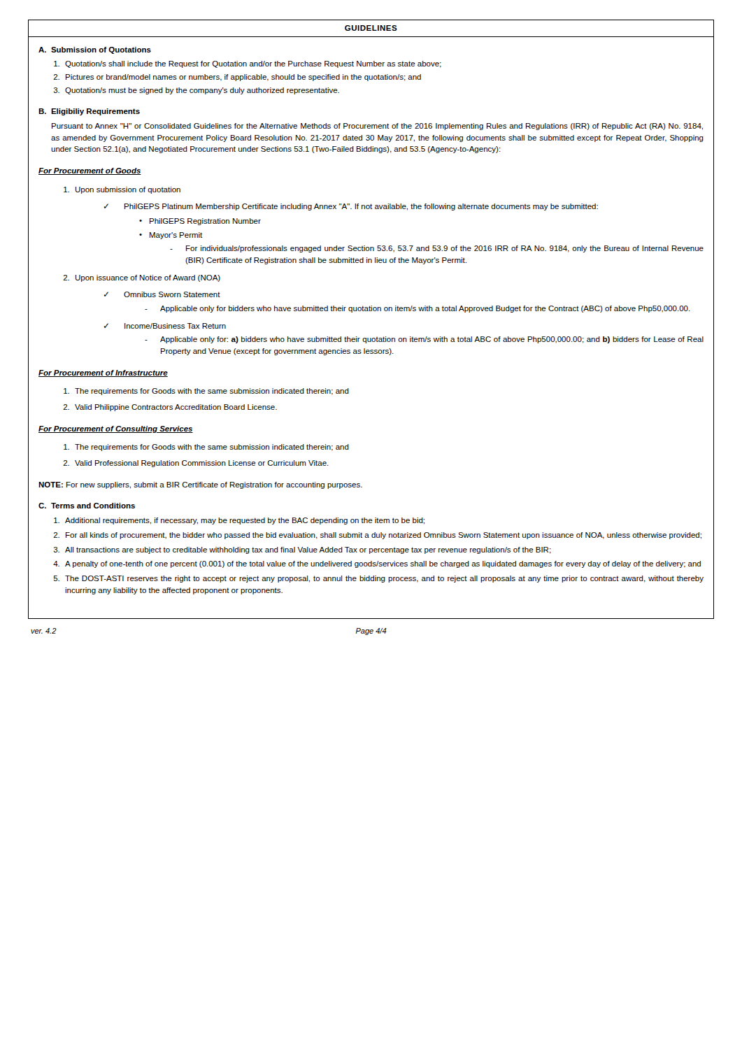GUIDELINES
A. Submission of Quotations
Quotation/s shall include the Request for Quotation and/or the Purchase Request Number as state above;
Pictures or brand/model names or numbers, if applicable, should be specified in the quotation/s; and
Quotation/s must be signed by the company's duly authorized representative.
B. Eligibiliy Requirements
Pursuant to Annex "H" or Consolidated Guidelines for the Alternative Methods of Procurement of the 2016 Implementing Rules and Regulations (IRR) of Republic Act (RA) No. 9184, as amended by Government Procurement Policy Board Resolution No. 21-2017 dated 30 May 2017, the following documents shall be submitted except for Repeat Order, Shopping under Section 52.1(a), and Negotiated Procurement under Sections 53.1 (Two-Failed Biddings), and 53.5 (Agency-to-Agency):
For Procurement of Goods
Upon submission of quotation
PhilGEPS Platinum Membership Certificate including Annex "A". If not available, the following alternate documents may be submitted:
PhilGEPS Registration Number
Mayor's Permit
For individuals/professionals engaged under Section 53.6, 53.7 and 53.9 of the 2016 IRR of RA No. 9184, only the Bureau of Internal Revenue (BIR) Certificate of Registration shall be submitted in lieu of the Mayor's Permit.
Upon issuance of Notice of Award (NOA)
Omnibus Sworn Statement
Applicable only for bidders who have submitted their quotation on item/s with a total Approved Budget for the Contract (ABC) of above Php50,000.00.
Income/Business Tax Return
Applicable only for: a) bidders who have submitted their quotation on item/s with a total ABC of above Php500,000.00; and b) bidders for Lease of Real Property and Venue (except for government agencies as lessors).
For Procurement of Infrastructure
The requirements for Goods with the same submission indicated therein; and
Valid Philippine Contractors Accreditation Board License.
For Procurement of Consulting Services
The requirements for Goods with the same submission indicated therein; and
Valid Professional Regulation Commission License or Curriculum Vitae.
NOTE: For new suppliers, submit a BIR Certificate of Registration for accounting purposes.
C. Terms and Conditions
Additional requirements, if necessary, may be requested by the BAC depending on the item to be bid;
For all kinds of procurement, the bidder who passed the bid evaluation, shall submit a duly notarized Omnibus Sworn Statement upon issuance of NOA, unless otherwise provided;
All transactions are subject to creditable withholding tax and final Value Added Tax or percentage tax per revenue regulation/s of the BIR;
A penalty of one-tenth of one percent (0.001) of the total value of the undelivered goods/services shall be charged as liquidated damages for every day of delay of the delivery; and
The DOST-ASTI reserves the right to accept or reject any proposal, to annul the bidding process, and to reject all proposals at any time prior to contract award, without thereby incurring any liability to the affected proponent or proponents.
ver. 4.2
Page 4/4